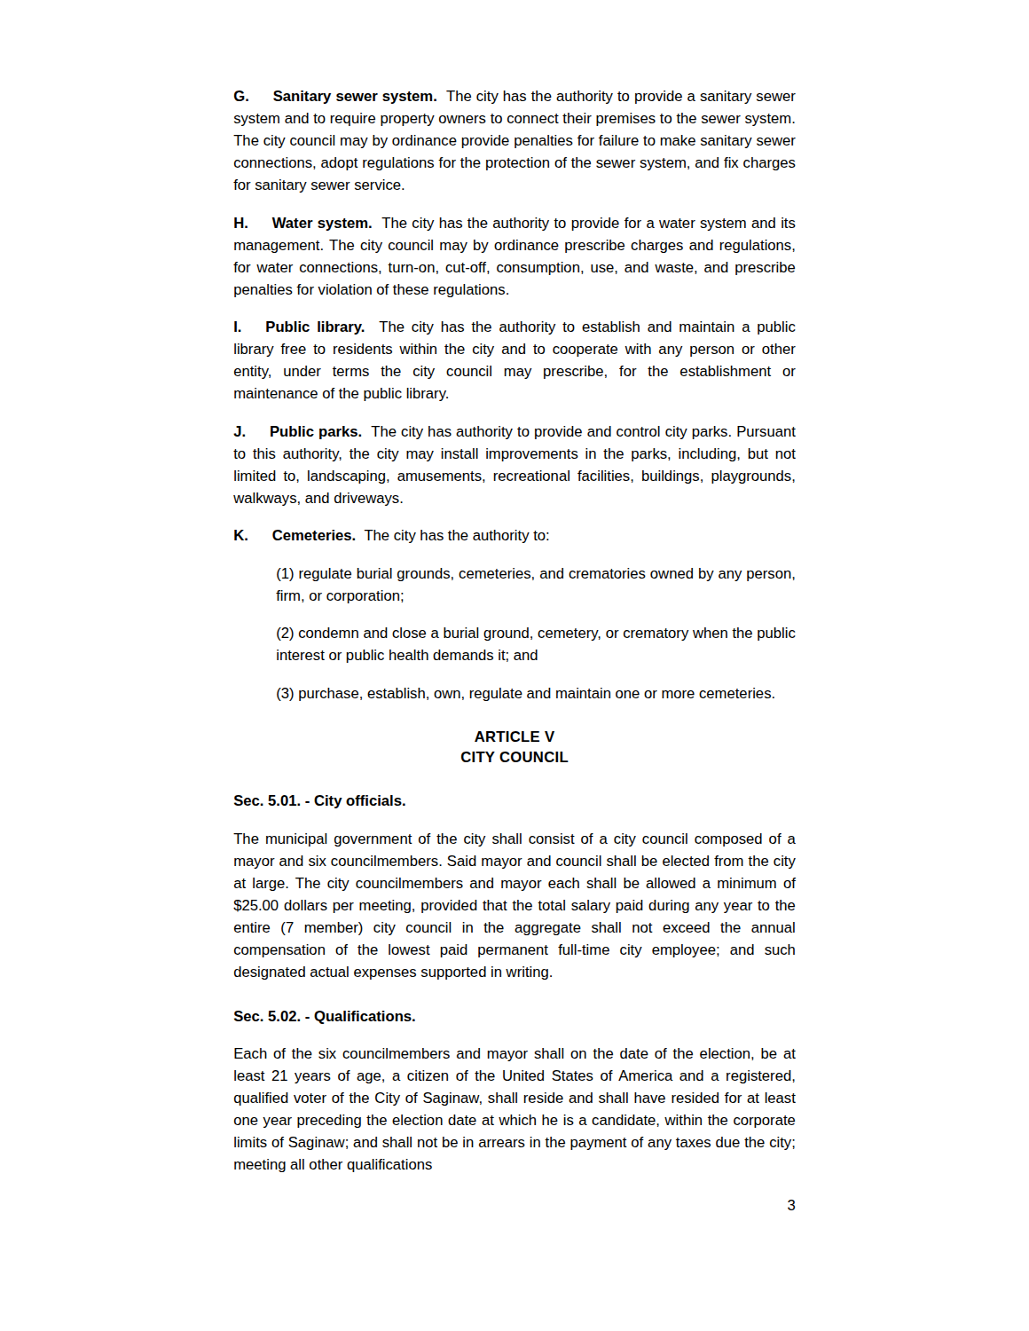G. Sanitary sewer system. The city has the authority to provide a sanitary sewer system and to require property owners to connect their premises to the sewer system. The city council may by ordinance provide penalties for failure to make sanitary sewer connections, adopt regulations for the protection of the sewer system, and fix charges for sanitary sewer service.
H. Water system. The city has the authority to provide for a water system and its management. The city council may by ordinance prescribe charges and regulations, for water connections, turn-on, cut-off, consumption, use, and waste, and prescribe penalties for violation of these regulations.
I. Public library. The city has the authority to establish and maintain a public library free to residents within the city and to cooperate with any person or other entity, under terms the city council may prescribe, for the establishment or maintenance of the public library.
J. Public parks. The city has authority to provide and control city parks. Pursuant to this authority, the city may install improvements in the parks, including, but not limited to, landscaping, amusements, recreational facilities, buildings, playgrounds, walkways, and driveways.
K. Cemeteries. The city has the authority to:
(1) regulate burial grounds, cemeteries, and crematories owned by any person, firm, or corporation;
(2) condemn and close a burial ground, cemetery, or crematory when the public interest or public health demands it; and
(3) purchase, establish, own, regulate and maintain one or more cemeteries.
ARTICLE V CITY COUNCIL
Sec. 5.01. - City officials.
The municipal government of the city shall consist of a city council composed of a mayor and six councilmembers. Said mayor and council shall be elected from the city at large. The city councilmembers and mayor each shall be allowed a minimum of $25.00 dollars per meeting, provided that the total salary paid during any year to the entire (7 member) city council in the aggregate shall not exceed the annual compensation of the lowest paid permanent full-time city employee; and such designated actual expenses supported in writing.
Sec. 5.02. - Qualifications.
Each of the six councilmembers and mayor shall on the date of the election, be at least 21 years of age, a citizen of the United States of America and a registered, qualified voter of the City of Saginaw, shall reside and shall have resided for at least one year preceding the election date at which he is a candidate, within the corporate limits of Saginaw; and shall not be in arrears in the payment of any taxes due the city; meeting all other qualifications
3